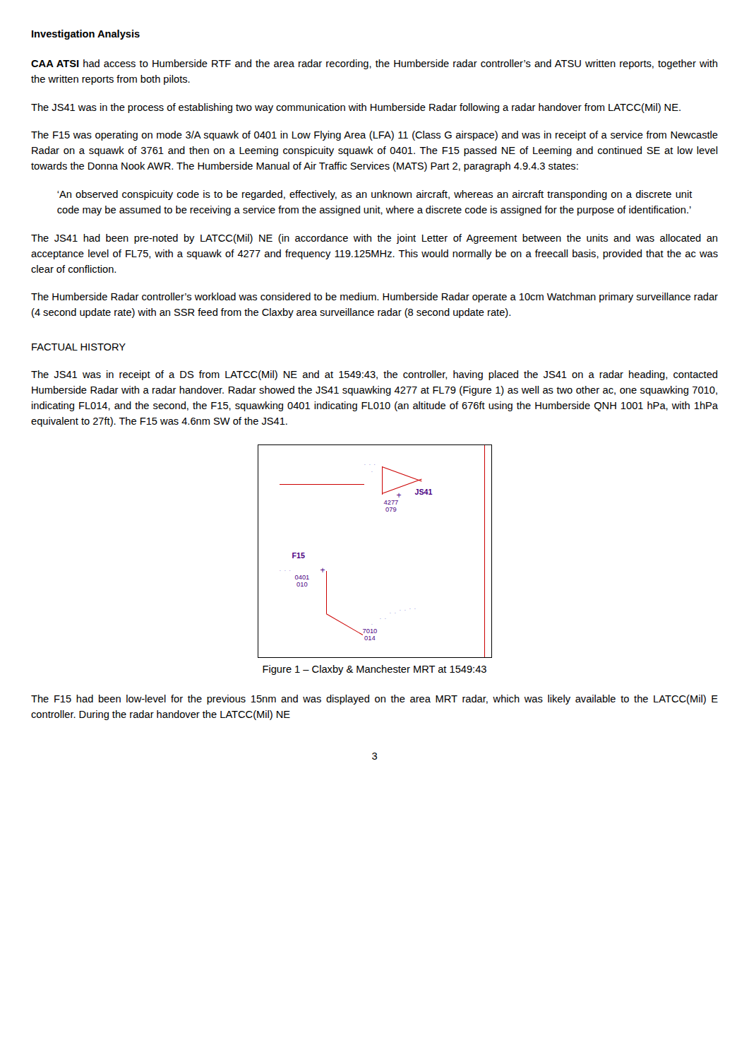Investigation Analysis
CAA ATSI had access to Humberside RTF and the area radar recording, the Humberside radar controller’s and ATSU written reports, together with the written reports from both pilots.
The JS41 was in the process of establishing two way communication with Humberside Radar following a radar handover from LATCC(Mil) NE.
The F15 was operating on mode 3/A squawk of 0401 in Low Flying Area (LFA) 11 (Class G airspace) and was in receipt of a service from Newcastle Radar on a squawk of 3761 and then on a Leeming conspicuity squawk of 0401. The F15 passed NE of Leeming and continued SE at low level towards the Donna Nook AWR. The Humberside Manual of Air Traffic Services (MATS) Part 2, paragraph 4.9.4.3 states:
‘An observed conspicuity code is to be regarded, effectively, as an unknown aircraft, whereas an aircraft transponding on a discrete unit code may be assumed to be receiving a service from the assigned unit, where a discrete code is assigned for the purpose of identification.’
The JS41 had been pre-noted by LATCC(Mil) NE (in accordance with the joint Letter of Agreement between the units and was allocated an acceptance level of FL75, with a squawk of 4277 and frequency 119.125MHz. This would normally be on a freecall basis, provided that the ac was clear of confliction.
The Humberside Radar controller’s workload was considered to be medium. Humberside Radar operate a 10cm Watchman primary surveillance radar (4 second update rate) with an SSR feed from the Claxby area surveillance radar (8 second update rate).
FACTUAL HISTORY
The JS41 was in receipt of a DS from LATCC(Mil) NE and at 1549:43, the controller, having placed the JS41 on a radar heading, contacted Humberside Radar with a radar handover. Radar showed the JS41 squawking 4277 at FL79 (Figure 1) as well as two other ac, one squawking 7010, indicating FL014, and the second, the F15, squawking 0401 indicating FL010 (an altitude of 676ft using the Humberside QNH 1001 hPa, with 1hPa equivalent to 27ft). The F15 was 4.6nm SW of the JS41.
+
JS41
4277
079
· · ·
·
F15
+
0401
010
· · ·
7010
014
·
· ·
· ·
· ·
· ·
Figure 1 – Claxby & Manchester MRT at 1549:43
The F15 had been low-level for the previous 15nm and was displayed on the area MRT radar, which was likely available to the LATCC(Mil) E controller. During the radar handover the LATCC(Mil) NE
3